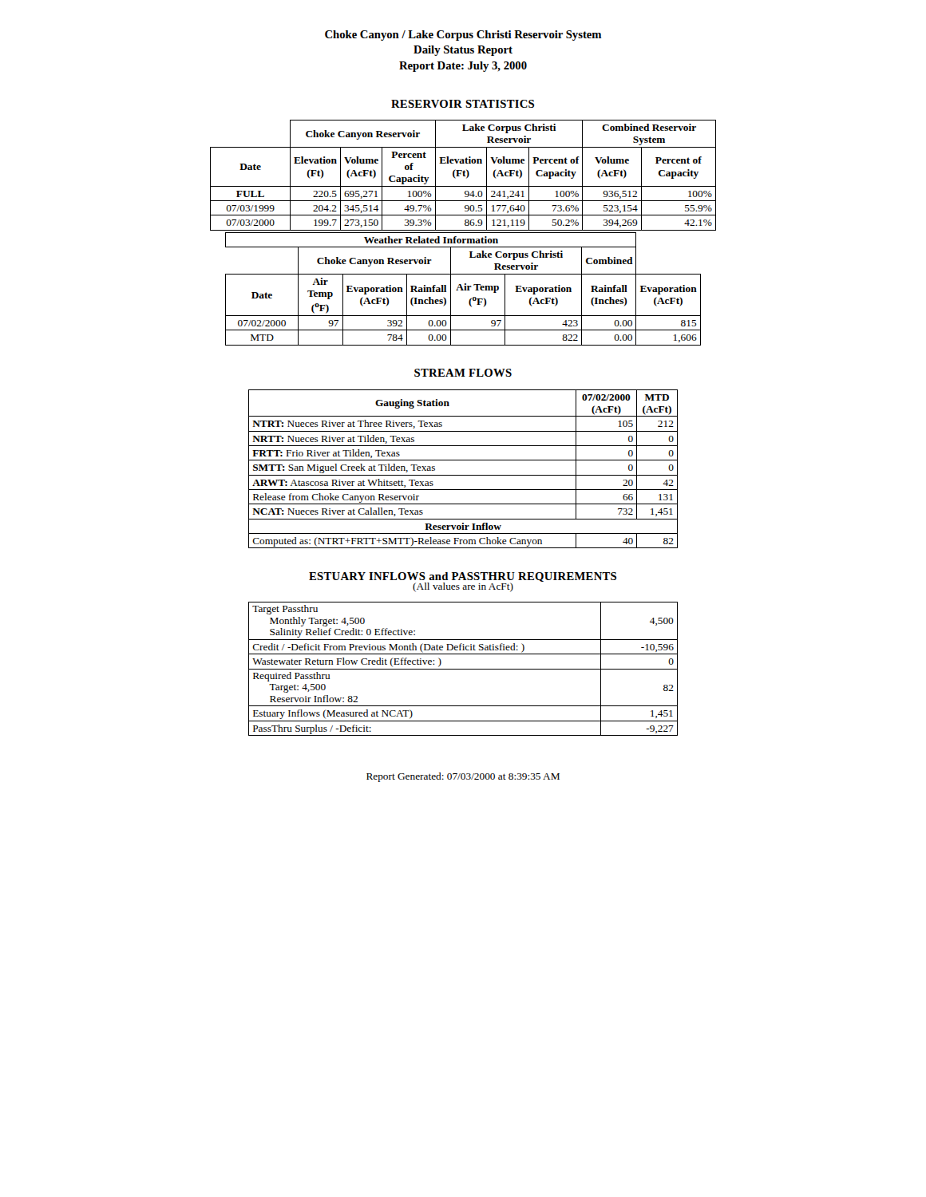Choke Canyon / Lake Corpus Christi Reservoir System
Daily Status Report
Report Date: July 3, 2000
RESERVOIR STATISTICS
| | Choke Canyon Reservoir | Lake Corpus Christi Reservoir | Combined Reservoir System |
| Date | Elevation (Ft) | Volume (AcFt) | Percent of Capacity | Elevation (Ft) | Volume (AcFt) | Percent of Capacity | Volume (AcFt) | Percent of Capacity |
| FULL | 220.5 | 695,271 | 100% | 94.0 | 241,241 | 100% | 936,512 | 100% |
| 07/03/1999 | 204.2 | 345,514 | 49.7% | 90.5 | 177,640 | 73.6% | 523,154 | 55.9% |
| 07/03/2000 | 199.7 | 273,150 | 39.3% | 86.9 | 121,119 | 50.2% | 394,269 | 42.1% |
| Weather Related Information |
| --- |
| | Choke Canyon Reservoir | Lake Corpus Christi Reservoir | Combined |
| Date | Air Temp ( o F) | Evaporation (AcFt) | Rainfall (Inches) | Air Temp ( o F) | Evaporation (AcFt) | Rainfall (Inches) | Evaporation (AcFt) |
| 07/02/2000 | 97 | 392 | 0.00 | 97 | 423 | 0.00 | 815 |
| MTD | | 784 | 0.00 | | 822 | 0.00 | 1,606 |
STREAM FLOWS
| Gauging Station | 07/02/2000 (AcFt) | MTD (AcFt) |
| --- | --- | --- |
| NTRT: Nueces River at Three Rivers, Texas | 105 | 212 |
| NRTT: Nueces River at Tilden, Texas | 0 | 0 |
| FRTT: Frio River at Tilden, Texas | 0 | 0 |
| SMTT: San Miguel Creek at Tilden, Texas | 0 | 0 |
| ARWT: Atascosa River at Whitsett, Texas | 20 | 42 |
| Release from Choke Canyon Reservoir | 66 | 131 |
| NCAT: Nueces River at Calallen, Texas | 732 | 1,451 |
| Reservoir Inflow |
| Computed as: (NTRT+FRTT+SMTT)-Release From Choke Canyon | 40 | 82 |
ESTUARY INFLOWS and PASSTHRU REQUIREMENTS
(All values are in AcFt)
| Target Passthru Monthly Target: 4,500 Salinity Relief Credit: 0 Effective: | 4,500 |
| Credit / -Deficit From Previous Month (Date Deficit Satisfied: ) | -10,596 |
| Wastewater Return Flow Credit (Effective: ) | 0 |
| Required Passthru Target: 4,500 Reservoir Inflow: 82 | 82 |
| Estuary Inflows (Measured at NCAT) | 1,451 |
| PassThru Surplus / -Deficit: | -9,227 |
Report Generated: 07/03/2000 at 8:39:35 AM